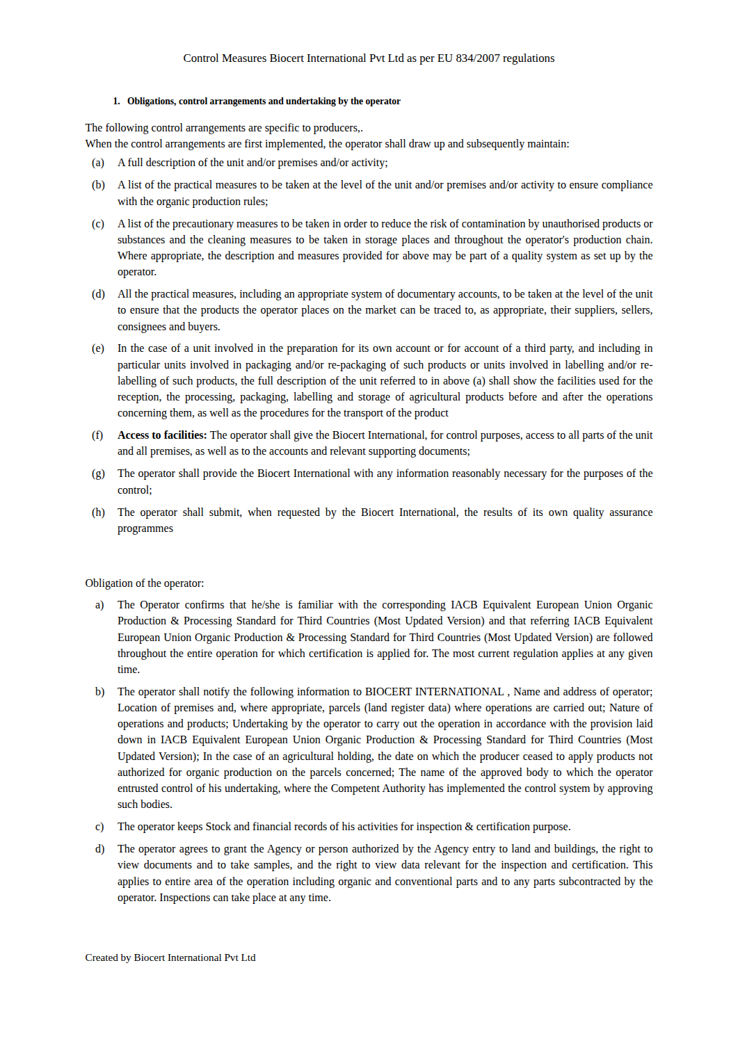Control Measures Biocert International Pvt Ltd as per EU 834/2007 regulations
1. Obligations, control arrangements and undertaking by the operator
The following control arrangements are specific to producers,.
When the control arrangements are first implemented, the operator shall draw up and subsequently maintain:
A full description of the unit and/or premises and/or activity;
A list of the practical measures to be taken at the level of the unit and/or premises and/or activity to ensure compliance with the organic production rules;
A list of the precautionary measures to be taken in order to reduce the risk of contamination by unauthorised products or substances and the cleaning measures to be taken in storage places and throughout the operator's production chain. Where appropriate, the description and measures provided for above may be part of a quality system as set up by the operator.
All the practical measures, including an appropriate system of documentary accounts, to be taken at the level of the unit to ensure that the products the operator places on the market can be traced to, as appropriate, their suppliers, sellers, consignees and buyers.
In the case of a unit involved in the preparation for its own account or for account of a third party, and including in particular units involved in packaging and/or re-packaging of such products or units involved in labelling and/or re-labelling of such products, the full description of the unit referred to in above (a) shall show the facilities used for the reception, the processing, packaging, labelling and storage of agricultural products before and after the operations concerning them, as well as the procedures for the transport of the product
Access to facilities: The operator shall give the Biocert International, for control purposes, access to all parts of the unit and all premises, as well as to the accounts and relevant supporting documents;
The operator shall provide the Biocert International with any information reasonably necessary for the purposes of the control;
The operator shall submit, when requested by the Biocert International, the results of its own quality assurance programmes
Obligation of the operator:
The Operator confirms that he/she is familiar with the corresponding IACB Equivalent European Union Organic Production & Processing Standard for Third Countries (Most Updated Version) and that referring IACB Equivalent European Union Organic Production & Processing Standard for Third Countries (Most Updated Version) are followed throughout the entire operation for which certification is applied for. The most current regulation applies at any given time.
The operator shall notify the following information to BIOCERT INTERNATIONAL , Name and address of operator; Location of premises and, where appropriate, parcels (land register data) where operations are carried out; Nature of operations and products; Undertaking by the operator to carry out the operation in accordance with the provision laid down in IACB Equivalent European Union Organic Production & Processing Standard for Third Countries (Most Updated Version); In the case of an agricultural holding, the date on which the producer ceased to apply products not authorized for organic production on the parcels concerned; The name of the approved body to which the operator entrusted control of his undertaking, where the Competent Authority has implemented the control system by approving such bodies.
The operator keeps Stock and financial records of his activities for inspection & certification purpose.
The operator agrees to grant the Agency or person authorized by the Agency entry to land and buildings, the right to view documents and to take samples, and the right to view data relevant for the inspection and certification. This applies to entire area of the operation including organic and conventional parts and to any parts subcontracted by the operator. Inspections can take place at any time.
Created by Biocert International Pvt Ltd